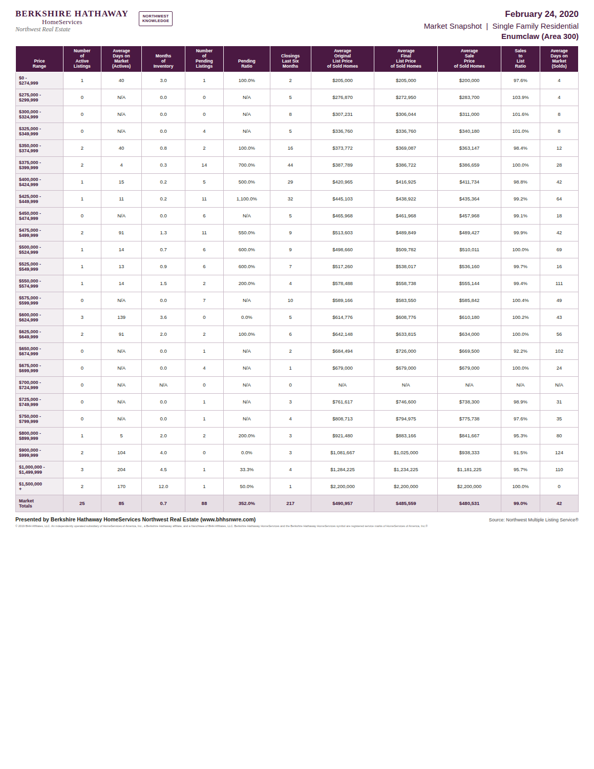BERKSHIRE HATHAWAY
HomeServices
Northwest Real Estate
NORTHWEST KNOWLEDGE
February 24, 2020
Market Snapshot | Single Family Residential
Enumclaw (Area 300)
| Price Range | Number of Active Listings | Average Days on Market (Actives) | Months of Inventory | Number of Pending Listings | Pending Ratio | Closings Last Six Months | Average Original List Price of Sold Homes | Average Final List Price of Sold Homes | Average Sale Price of Sold Homes | Sales to List Ratio | Average Days on Market (Solds) |
| --- | --- | --- | --- | --- | --- | --- | --- | --- | --- | --- | --- |
| $0 - $274,999 | 1 | 40 | 3.0 | 1 | 100.0% | 2 | $205,000 | $205,000 | $200,000 | 97.6% | 4 |
| $275,000 - $299,999 | 0 | N/A | 0.0 | 0 | N/A | 5 | $276,870 | $272,950 | $283,700 | 103.9% | 4 |
| $300,000 - $324,999 | 0 | N/A | 0.0 | 0 | N/A | 8 | $307,231 | $306,044 | $311,000 | 101.6% | 8 |
| $325,000 - $349,999 | 0 | N/A | 0.0 | 4 | N/A | 5 | $336,760 | $336,760 | $340,180 | 101.0% | 8 |
| $350,000 - $374,999 | 2 | 40 | 0.8 | 2 | 100.0% | 16 | $373,772 | $369,087 | $363,147 | 98.4% | 12 |
| $375,000 - $399,999 | 2 | 4 | 0.3 | 14 | 700.0% | 44 | $387,789 | $386,722 | $386,659 | 100.0% | 28 |
| $400,000 - $424,999 | 1 | 15 | 0.2 | 5 | 500.0% | 29 | $420,965 | $416,925 | $411,734 | 98.8% | 42 |
| $425,000 - $449,999 | 1 | 11 | 0.2 | 11 | 1,100.0% | 32 | $445,103 | $438,922 | $435,364 | 99.2% | 64 |
| $450,000 - $474,999 | 0 | N/A | 0.0 | 6 | N/A | 5 | $465,968 | $461,968 | $457,968 | 99.1% | 18 |
| $475,000 - $499,999 | 2 | 91 | 1.3 | 11 | 550.0% | 9 | $513,603 | $489,849 | $489,427 | 99.9% | 42 |
| $500,000 - $524,999 | 1 | 14 | 0.7 | 6 | 600.0% | 9 | $498,660 | $509,782 | $510,011 | 100.0% | 69 |
| $525,000 - $549,999 | 1 | 13 | 0.9 | 6 | 600.0% | 7 | $517,260 | $538,017 | $536,160 | 99.7% | 16 |
| $550,000 - $574,999 | 1 | 14 | 1.5 | 2 | 200.0% | 4 | $578,488 | $558,738 | $555,144 | 99.4% | 111 |
| $575,000 - $599,999 | 0 | N/A | 0.0 | 7 | N/A | 10 | $589,166 | $583,550 | $585,842 | 100.4% | 49 |
| $600,000 - $624,999 | 3 | 139 | 3.6 | 0 | 0.0% | 5 | $614,776 | $608,776 | $610,180 | 100.2% | 43 |
| $625,000 - $649,999 | 2 | 91 | 2.0 | 2 | 100.0% | 6 | $642,148 | $633,815 | $634,000 | 100.0% | 56 |
| $650,000 - $674,999 | 0 | N/A | 0.0 | 1 | N/A | 2 | $684,494 | $726,000 | $669,500 | 92.2% | 102 |
| $675,000 - $699,999 | 0 | N/A | 0.0 | 4 | N/A | 1 | $679,000 | $679,000 | $679,000 | 100.0% | 24 |
| $700,000 - $724,999 | 0 | N/A | N/A | 0 | N/A | 0 | N/A | N/A | N/A | N/A | N/A |
| $725,000 - $749,999 | 0 | N/A | 0.0 | 1 | N/A | 3 | $761,617 | $746,600 | $738,300 | 98.9% | 31 |
| $750,000 - $799,999 | 0 | N/A | 0.0 | 1 | N/A | 4 | $808,713 | $794,975 | $775,738 | 97.6% | 35 |
| $800,000 - $899,999 | 1 | 5 | 2.0 | 2 | 200.0% | 3 | $921,480 | $883,166 | $841,667 | 95.3% | 80 |
| $900,000 - $999,999 | 2 | 104 | 4.0 | 0 | 0.0% | 3 | $1,081,667 | $1,025,000 | $938,333 | 91.5% | 124 |
| $1,000,000 - $1,499,999 | 3 | 204 | 4.5 | 1 | 33.3% | 4 | $1,284,225 | $1,234,225 | $1,181,225 | 95.7% | 110 |
| $1,500,000 + | 2 | 170 | 12.0 | 1 | 50.0% | 1 | $2,200,000 | $2,200,000 | $2,200,000 | 100.0% | 0 |
| Market Totals | 25 | 85 | 0.7 | 88 | 352.0% | 217 | $490,957 | $485,559 | $480,531 | 99.0% | 42 |
Presented by Berkshire Hathaway HomeServices Northwest Real Estate (www.bhhsnwre.com)
Source: Northwest Multiple Listing Service®
© 2019 BHH Affiliates, LLC. An independently operated subsidiary of HomeServices of America, Inc., a Berkshire Hathaway affiliate, and a franchisee of BHH Affiliates, LLC. Berkshire Hathaway HomeServices and the Berkshire Hathaway HomeServices symbol are registered service marks of HomeServices of America, Inc.®